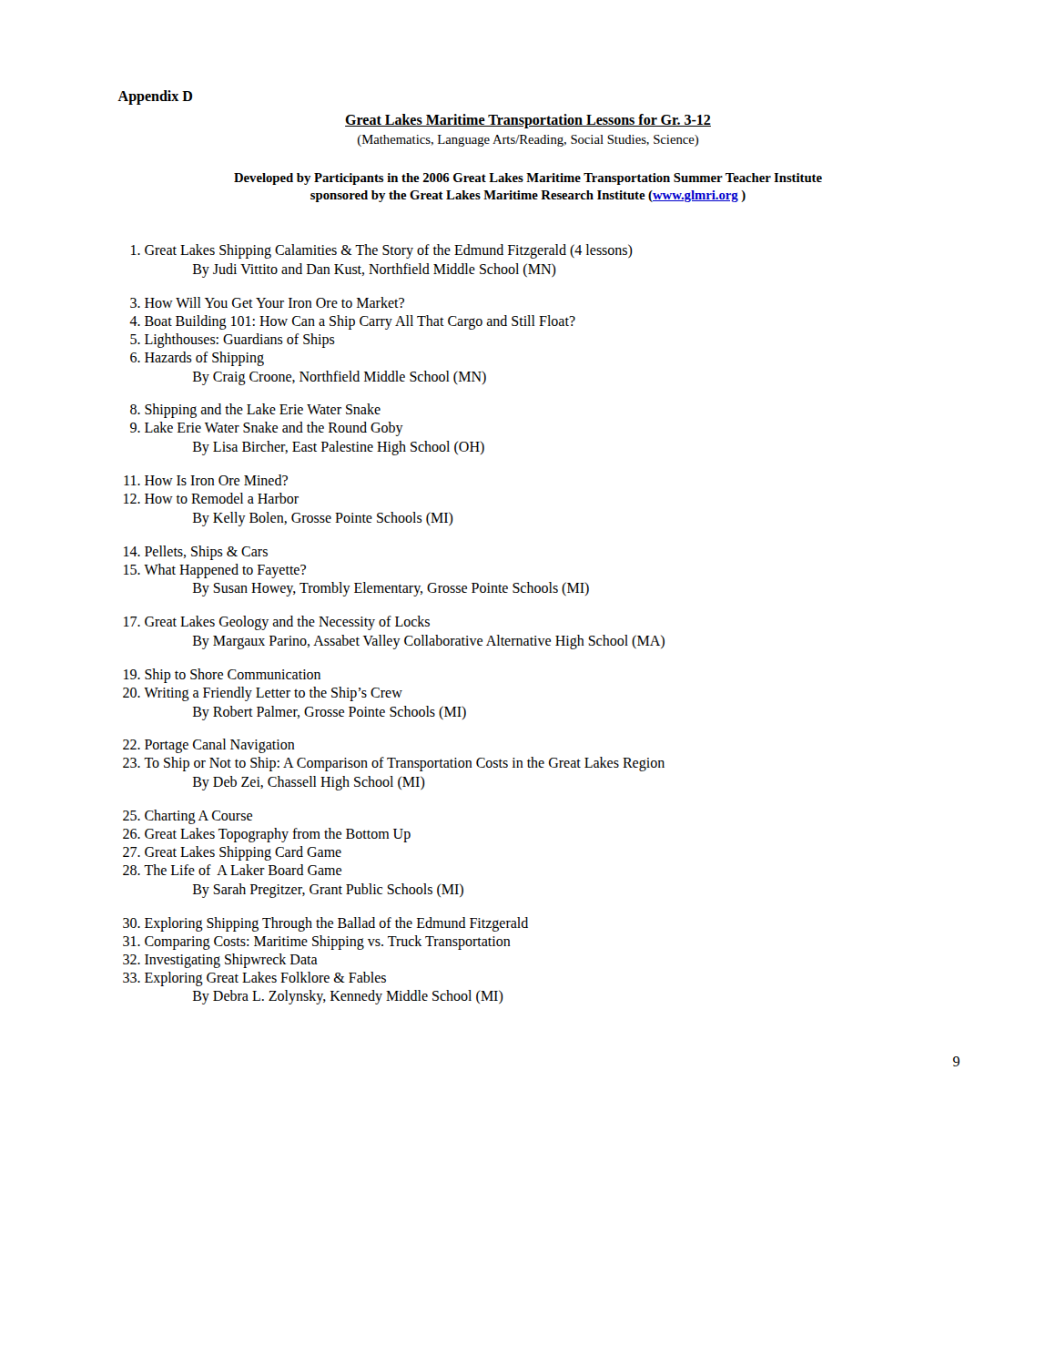Appendix D
Great Lakes Maritime Transportation Lessons for Gr. 3-12
(Mathematics, Language Arts/Reading, Social Studies, Science)
Developed by Participants in the 2006 Great Lakes Maritime Transportation Summer Teacher Institute
sponsored by the Great Lakes Maritime Research Institute (www.glmri.org )
Great Lakes Shipping Calamities & The Story of the Edmund Fitzgerald (4 lessons) By Judi Vittito and Dan Kust, Northfield Middle School (MN)
How Will You Get Your Iron Ore to Market?
Boat Building 101: How Can a Ship Carry All That Cargo and Still Float?
Lighthouses: Guardians of Ships
Hazards of Shipping By Craig Croone, Northfield Middle School (MN)
Shipping and the Lake Erie Water Snake
Lake Erie Water Snake and the Round Goby By Lisa Bircher, East Palestine High School (OH)
How Is Iron Ore Mined?
How to Remodel a Harbor By Kelly Bolen, Grosse Pointe Schools (MI)
Pellets, Ships & Cars
What Happened to Fayette? By Susan Howey, Trombly Elementary, Grosse Pointe Schools (MI)
Great Lakes Geology and the Necessity of Locks By Margaux Parino, Assabet Valley Collaborative Alternative High School (MA)
Ship to Shore Communication
Writing a Friendly Letter to the Ship’s Crew By Robert Palmer, Grosse Pointe Schools (MI)
Portage Canal Navigation
To Ship or Not to Ship: A Comparison of Transportation Costs in the Great Lakes Region By Deb Zei, Chassell High School (MI)
Charting A Course
Great Lakes Topography from the Bottom Up
Great Lakes Shipping Card Game
The Life of A Laker Board Game By Sarah Pregitzer, Grant Public Schools (MI)
Exploring Shipping Through the Ballad of the Edmund Fitzgerald
Comparing Costs: Maritime Shipping vs. Truck Transportation
Investigating Shipwreck Data
Exploring Great Lakes Folklore & Fables By Debra L. Zolynsky, Kennedy Middle School (MI)
9